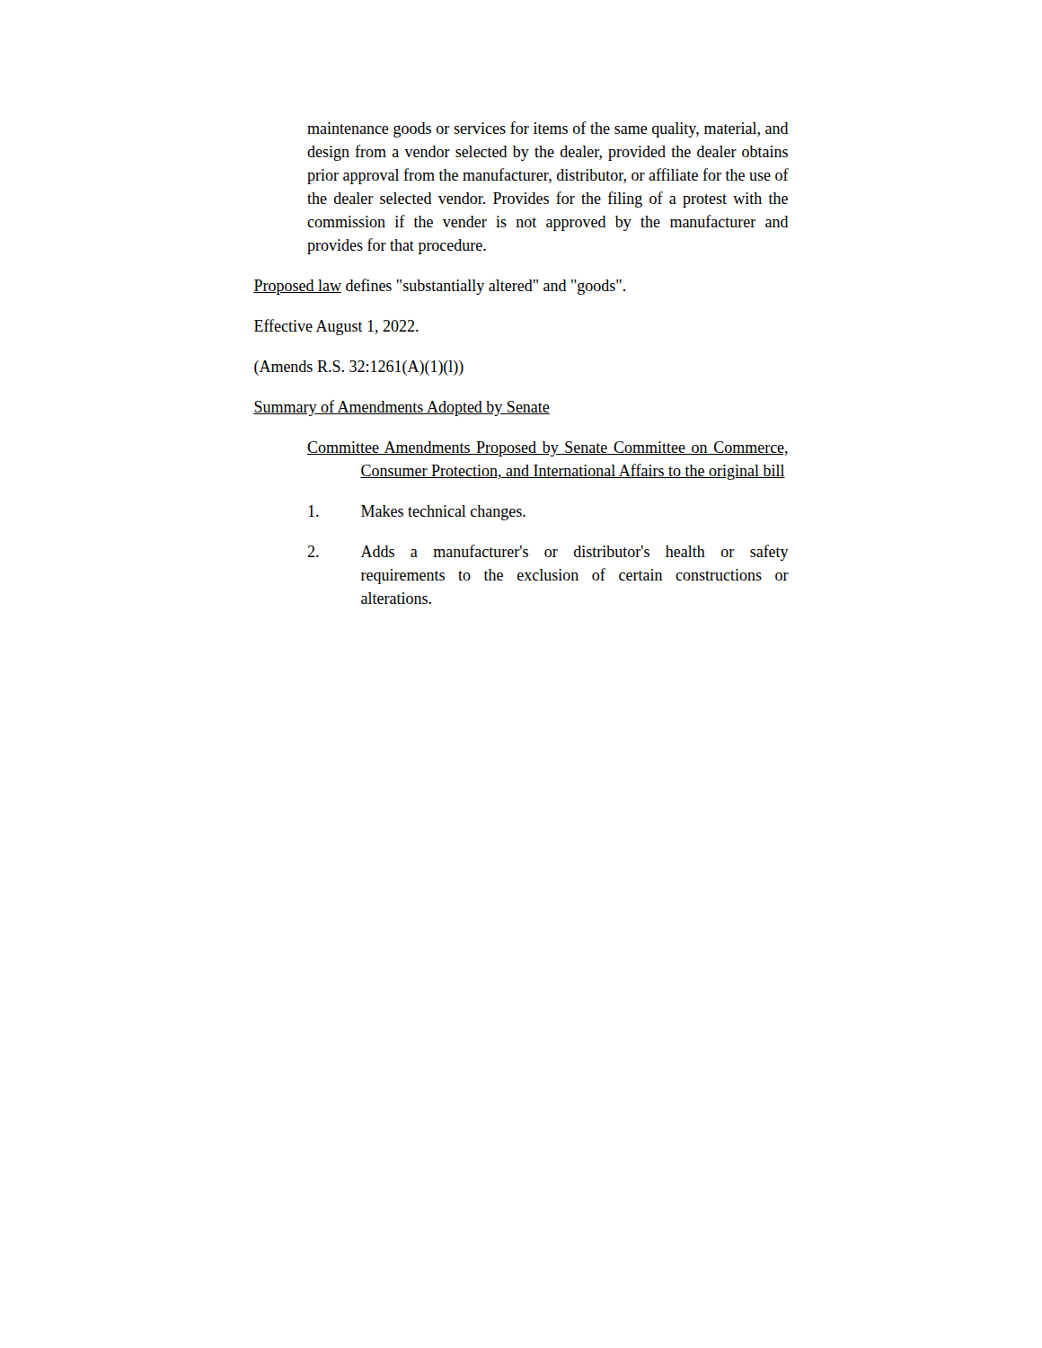maintenance goods or services for items of the same quality, material, and design from a vendor selected by the dealer, provided the dealer obtains prior approval from the manufacturer, distributor, or affiliate for the use of the dealer selected vendor. Provides for the filing of a protest with the commission if the vender is not approved by the manufacturer and provides for that procedure.
Proposed law defines "substantially altered" and "goods".
Effective August 1, 2022.
(Amends R.S. 32:1261(A)(1)(l))
Summary of Amendments Adopted by Senate
Committee Amendments Proposed by Senate Committee on Commerce, Consumer Protection, and International Affairs to the original bill
1. Makes technical changes.
2. Adds a manufacturer's or distributor's health or safety requirements to the exclusion of certain constructions or alterations.